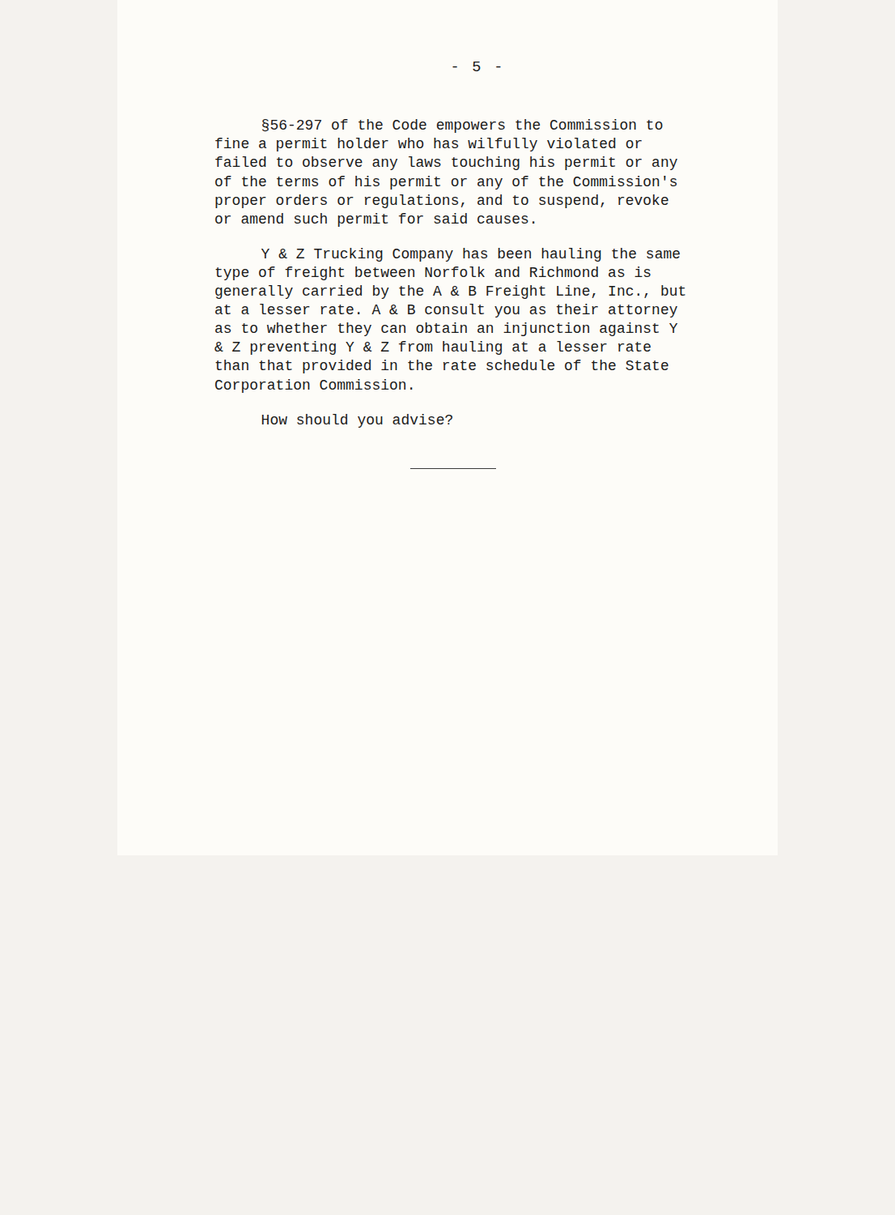- 5 -
§56-297 of the Code empowers the Commission to fine a permit holder who has wilfully violated or failed to observe any laws touching his permit or any of the terms of his permit or any of the Commission's proper orders or regulations, and to suspend, revoke or amend such permit for said causes.
Y & Z Trucking Company has been hauling the same type of freight between Norfolk and Richmond as is generally carried by the A & B Freight Line, Inc., but at a lesser rate. A & B consult you as their attorney as to whether they can obtain an injunction against Y & Z preventing Y & Z from hauling at a lesser rate than that provided in the rate schedule of the State Corporation Commission.
How should you advise?